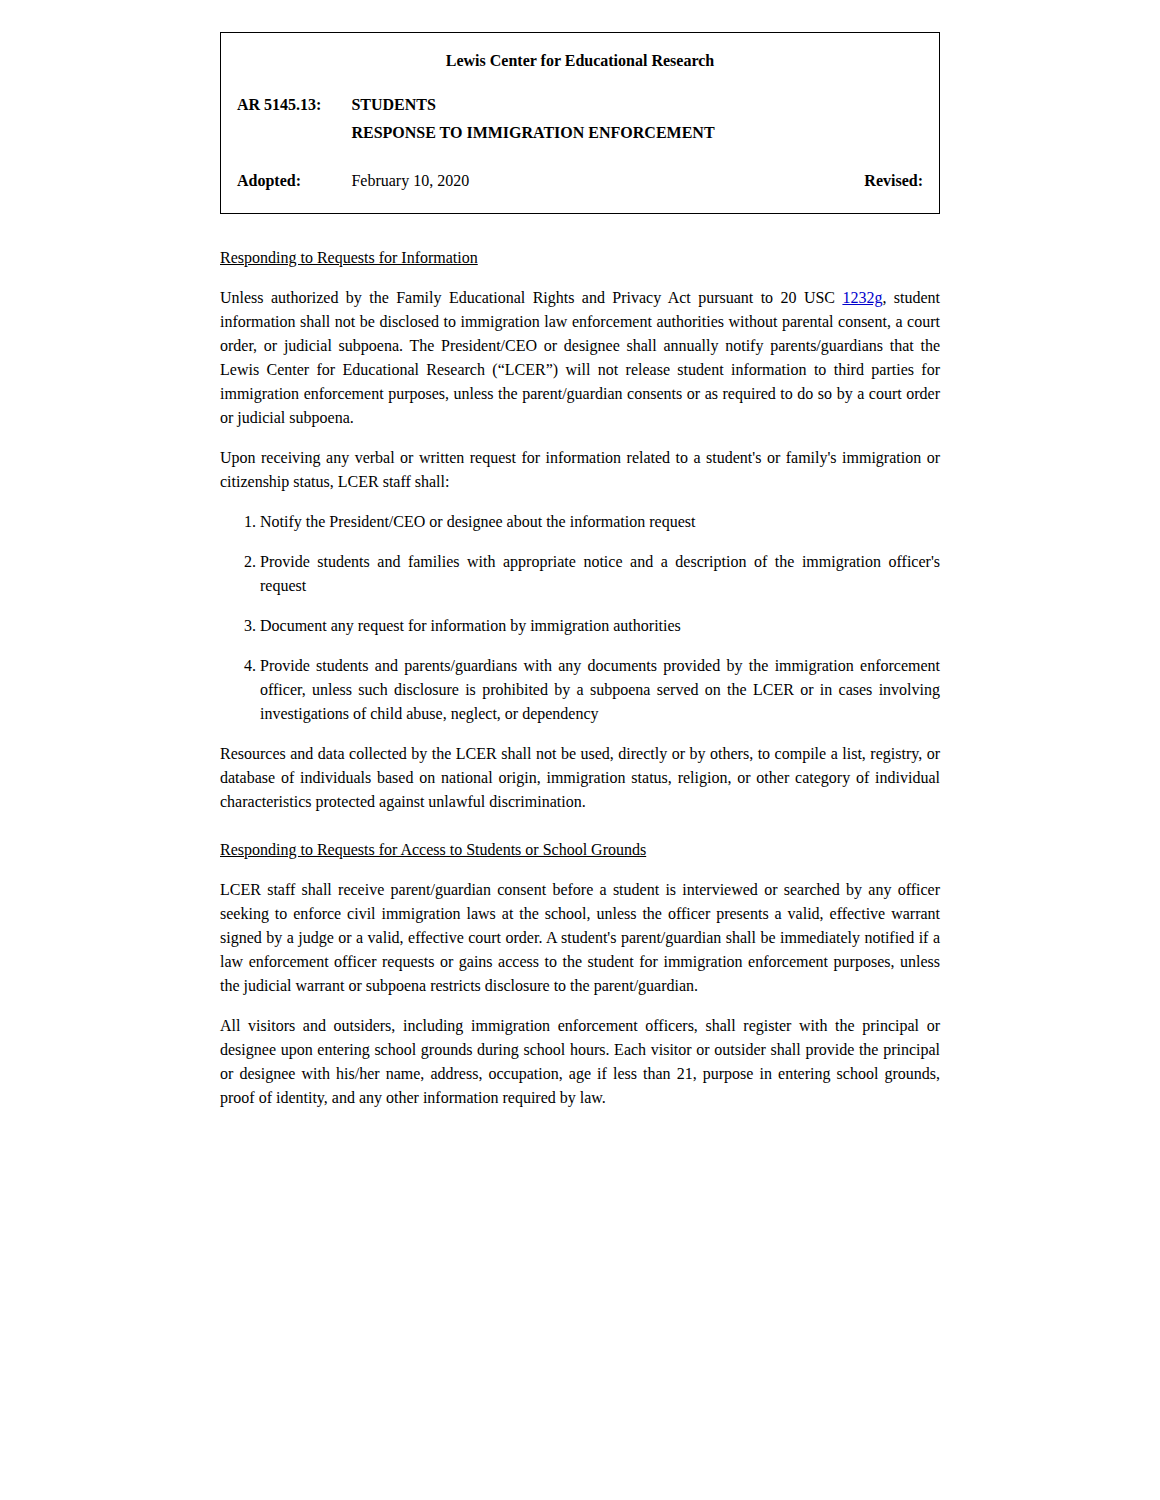Lewis Center for Educational Research
| AR 5145.13: | STUDENTS | |
| | RESPONSE TO IMMIGRATION ENFORCEMENT | |
| Adopted: | February 10, 2020 | Revised: |
Responding to Requests for Information
Unless authorized by the Family Educational Rights and Privacy Act pursuant to 20 USC 1232g, student information shall not be disclosed to immigration law enforcement authorities without parental consent, a court order, or judicial subpoena. The President/CEO or designee shall annually notify parents/guardians that the Lewis Center for Educational Research (“LCER”) will not release student information to third parties for immigration enforcement purposes, unless the parent/guardian consents or as required to do so by a court order or judicial subpoena.
Upon receiving any verbal or written request for information related to a student's or family's immigration or citizenship status, LCER staff shall:
Notify the President/CEO or designee about the information request
Provide students and families with appropriate notice and a description of the immigration officer's request
Document any request for information by immigration authorities
Provide students and parents/guardians with any documents provided by the immigration enforcement officer, unless such disclosure is prohibited by a subpoena served on the LCER or in cases involving investigations of child abuse, neglect, or dependency
Resources and data collected by the LCER shall not be used, directly or by others, to compile a list, registry, or database of individuals based on national origin, immigration status, religion, or other category of individual characteristics protected against unlawful discrimination.
Responding to Requests for Access to Students or School Grounds
LCER staff shall receive parent/guardian consent before a student is interviewed or searched by any officer seeking to enforce civil immigration laws at the school, unless the officer presents a valid, effective warrant signed by a judge or a valid, effective court order. A student's parent/guardian shall be immediately notified if a law enforcement officer requests or gains access to the student for immigration enforcement purposes, unless the judicial warrant or subpoena restricts disclosure to the parent/guardian.
All visitors and outsiders, including immigration enforcement officers, shall register with the principal or designee upon entering school grounds during school hours. Each visitor or outsider shall provide the principal or designee with his/her name, address, occupation, age if less than 21, purpose in entering school grounds, proof of identity, and any other information required by law.